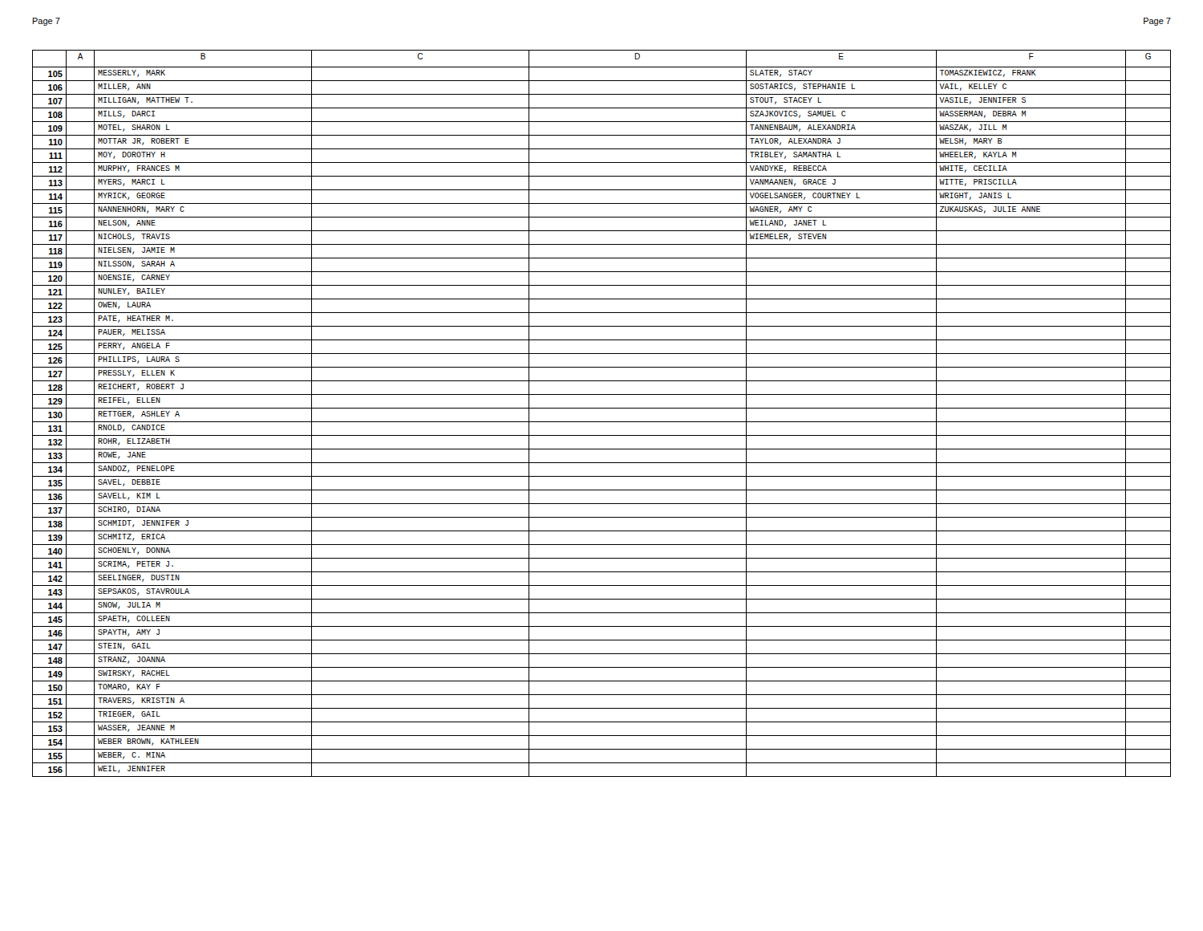Page 7 Page 7
| | A | B | C | D | E | F | G |
| --- | --- | --- | --- | --- | --- | --- | --- |
| 105 | | MESSERLY, MARK | | | SLATER, STACY | TOMASZKIEWICZ, FRANK | |
| 106 | | MILLER, ANN | | | SOSTARICS, STEPHANIE L | VAIL, KELLEY C | |
| 107 | | MILLIGAN, MATTHEW T. | | | STOUT, STACEY L | VASILE, JENNIFER S | |
| 108 | | MILLS, DARCI | | | SZAJKOVICS, SAMUEL C | WASSERMAN, DEBRA M | |
| 109 | | MOTEL, SHARON L | | | TANNENBAUM, ALEXANDRIA | WASZAK, JILL M | |
| 110 | | MOTTAR JR, ROBERT E | | | TAYLOR, ALEXANDRA J | WELSH, MARY B | |
| 111 | | MOY, DOROTHY H | | | TRIBLEY, SAMANTHA L | WHEELER, KAYLA M | |
| 112 | | MURPHY, FRANCES M | | | VANDYKE, REBECCA | WHITE, CECILIA | |
| 113 | | MYERS, MARCI L | | | VANMAANEN, GRACE J | WITTE, PRISCILLA | |
| 114 | | MYRICK, GEORGE | | | VOGELSANGER, COURTNEY L | WRIGHT, JANIS L | |
| 115 | | NANNENHORN, MARY C | | | WAGNER, AMY C | ZUKAUSKAS, JULIE ANNE | |
| 116 | | NELSON, ANNE | | | WEILAND, JANET L | | |
| 117 | | NICHOLS, TRAVIS | | | WIEMELER, STEVEN | | |
| 118 | | NIELSEN, JAMIE M | | | | | |
| 119 | | NILSSON, SARAH A | | | | | |
| 120 | | NOENSIE, CARNEY | | | | | |
| 121 | | NUNLEY, BAILEY | | | | | |
| 122 | | OWEN, LAURA | | | | | |
| 123 | | PATE, HEATHER M. | | | | | |
| 124 | | PAUER, MELISSA | | | | | |
| 125 | | PERRY, ANGELA F | | | | | |
| 126 | | PHILLIPS, LAURA S | | | | | |
| 127 | | PRESSLY, ELLEN K | | | | | |
| 128 | | REICHERT, ROBERT J | | | | | |
| 129 | | REIFEL, ELLEN | | | | | |
| 130 | | RETTGER, ASHLEY A | | | | | |
| 131 | | RNOLD, CANDICE | | | | | |
| 132 | | ROHR, ELIZABETH | | | | | |
| 133 | | ROWE, JANE | | | | | |
| 134 | | SANDOZ, PENELOPE | | | | | |
| 135 | | SAVEL, DEBBIE | | | | | |
| 136 | | SAVELL, KIM L | | | | | |
| 137 | | SCHIRO, DIANA | | | | | |
| 138 | | SCHMIDT, JENNIFER J | | | | | |
| 139 | | SCHMITZ, ERICA | | | | | |
| 140 | | SCHOENLY, DONNA | | | | | |
| 141 | | SCRIMA, PETER J. | | | | | |
| 142 | | SEELINGER, DUSTIN | | | | | |
| 143 | | SEPSAKOS, STAVROULA | | | | | |
| 144 | | SNOW, JULIA M | | | | | |
| 145 | | SPAETH, COLLEEN | | | | | |
| 146 | | SPAYTH, AMY J | | | | | |
| 147 | | STEIN, GAIL | | | | | |
| 148 | | STRANZ, JOANNA | | | | | |
| 149 | | SWIRSKY, RACHEL | | | | | |
| 150 | | TOMARO, KAY F | | | | | |
| 151 | | TRAVERS, KRISTIN A | | | | | |
| 152 | | TRIEGER, GAIL | | | | | |
| 153 | | WASSER, JEANNE M | | | | | |
| 154 | | WEBER BROWN, KATHLEEN | | | | | |
| 155 | | WEBER, C. MINA | | | | | |
| 156 | | WEIL, JENNIFER | | | | | |